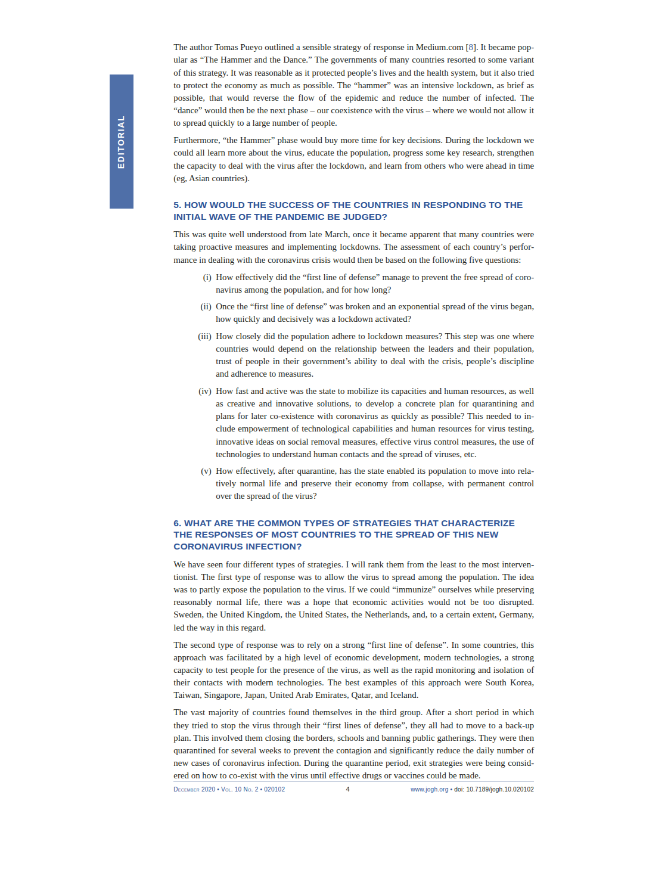EDITORIAL
The author Tomas Pueyo outlined a sensible strategy of response in Medium.com [8]. It became popular as “The Hammer and the Dance.” The governments of many countries resorted to some variant of this strategy. It was reasonable as it protected people’s lives and the health system, but it also tried to protect the economy as much as possible. The “hammer” was an intensive lockdown, as brief as possible, that would reverse the flow of the epidemic and reduce the number of infected. The “dance” would then be the next phase – our coexistence with the virus – where we would not allow it to spread quickly to a large number of people.
Furthermore, “the Hammer” phase would buy more time for key decisions. During the lockdown we could all learn more about the virus, educate the population, progress some key research, strengthen the capacity to deal with the virus after the lockdown, and learn from others who were ahead in time (eg, Asian countries).
5. How would the success of the countries in responding to the initial wave of the pandemic be judged?
This was quite well understood from late March, once it became apparent that many countries were taking proactive measures and implementing lockdowns. The assessment of each country’s performance in dealing with the coronavirus crisis would then be based on the following five questions:
How effectively did the “first line of defense” manage to prevent the free spread of coronavirus among the population, and for how long?
Once the “first line of defense” was broken and an exponential spread of the virus began, how quickly and decisively was a lockdown activated?
How closely did the population adhere to lockdown measures? This step was one where countries would depend on the relationship between the leaders and their population, trust of people in their government’s ability to deal with the crisis, people’s discipline and adherence to measures.
How fast and active was the state to mobilize its capacities and human resources, as well as creative and innovative solutions, to develop a concrete plan for quarantining and plans for later co-existence with coronavirus as quickly as possible? This needed to include empowerment of technological capabilities and human resources for virus testing, innovative ideas on social removal measures, effective virus control measures, the use of technologies to understand human contacts and the spread of viruses, etc.
How effectively, after quarantine, has the state enabled its population to move into relatively normal life and preserve their economy from collapse, with permanent control over the spread of the virus?
6. What are the common types of strategies that characterize the responses of most countries to the spread of this new coronavirus infection?
We have seen four different types of strategies. I will rank them from the least to the most interventionist. The first type of response was to allow the virus to spread among the population. The idea was to partly expose the population to the virus. If we could “immunize” ourselves while preserving reasonably normal life, there was a hope that economic activities would not be too disrupted. Sweden, the United Kingdom, the United States, the Netherlands, and, to a certain extent, Germany, led the way in this regard.
The second type of response was to rely on a strong “first line of defense”. In some countries, this approach was facilitated by a high level of economic development, modern technologies, a strong capacity to test people for the presence of the virus, as well as the rapid monitoring and isolation of their contacts with modern technologies. The best examples of this approach were South Korea, Taiwan, Singapore, Japan, United Arab Emirates, Qatar, and Iceland.
The vast majority of countries found themselves in the third group. After a short period in which they tried to stop the virus through their “first lines of defense”, they all had to move to a back-up plan. This involved them closing the borders, schools and banning public gatherings. They were then quarantined for several weeks to prevent the contagion and significantly reduce the daily number of new cases of coronavirus infection. During the quarantine period, exit strategies were being considered on how to co-exist with the virus until effective drugs or vaccines could be made.
December 2020 • Vol. 10 No. 2 • 020102
4
www.jogh.org • doi: 10.7189/jogh.10.020102